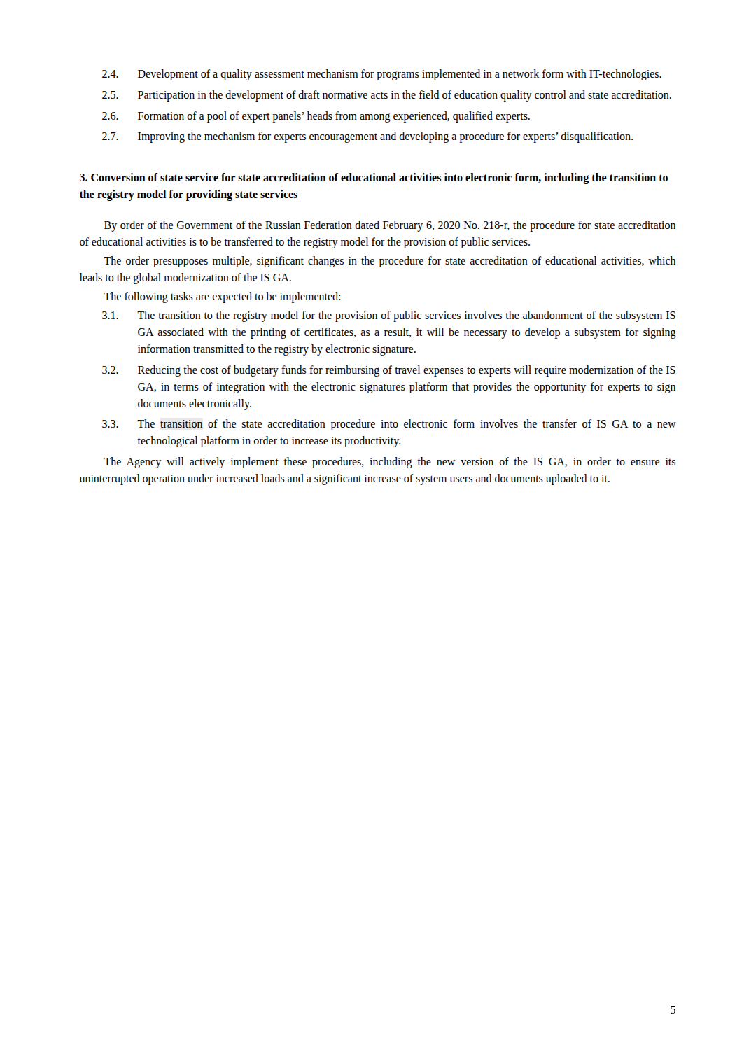2.4. Development of a quality assessment mechanism for programs implemented in a network form with IT-technologies.
2.5. Participation in the development of draft normative acts in the field of education quality control and state accreditation.
2.6. Formation of a pool of expert panels’ heads from among experienced, qualified experts.
2.7. Improving the mechanism for experts encouragement and developing a procedure for experts’ disqualification.
3. Conversion of state service for state accreditation of educational activities into electronic form, including the transition to the registry model for providing state services
By order of the Government of the Russian Federation dated February 6, 2020 No. 218-r, the procedure for state accreditation of educational activities is to be transferred to the registry model for the provision of public services.
The order presupposes multiple, significant changes in the procedure for state accreditation of educational activities, which leads to the global modernization of the IS GA.
The following tasks are expected to be implemented:
3.1. The transition to the registry model for the provision of public services involves the abandonment of the subsystem IS GA associated with the printing of certificates, as a result, it will be necessary to develop a subsystem for signing information transmitted to the registry by electronic signature.
3.2. Reducing the cost of budgetary funds for reimbursing of travel expenses to experts will require modernization of the IS GA, in terms of integration with the electronic signatures platform that provides the opportunity for experts to sign documents electronically.
3.3. The transition of the state accreditation procedure into electronic form involves the transfer of IS GA to a new technological platform in order to increase its productivity.
The Agency will actively implement these procedures, including the new version of the IS GA, in order to ensure its uninterrupted operation under increased loads and a significant increase of system users and documents uploaded to it.
5